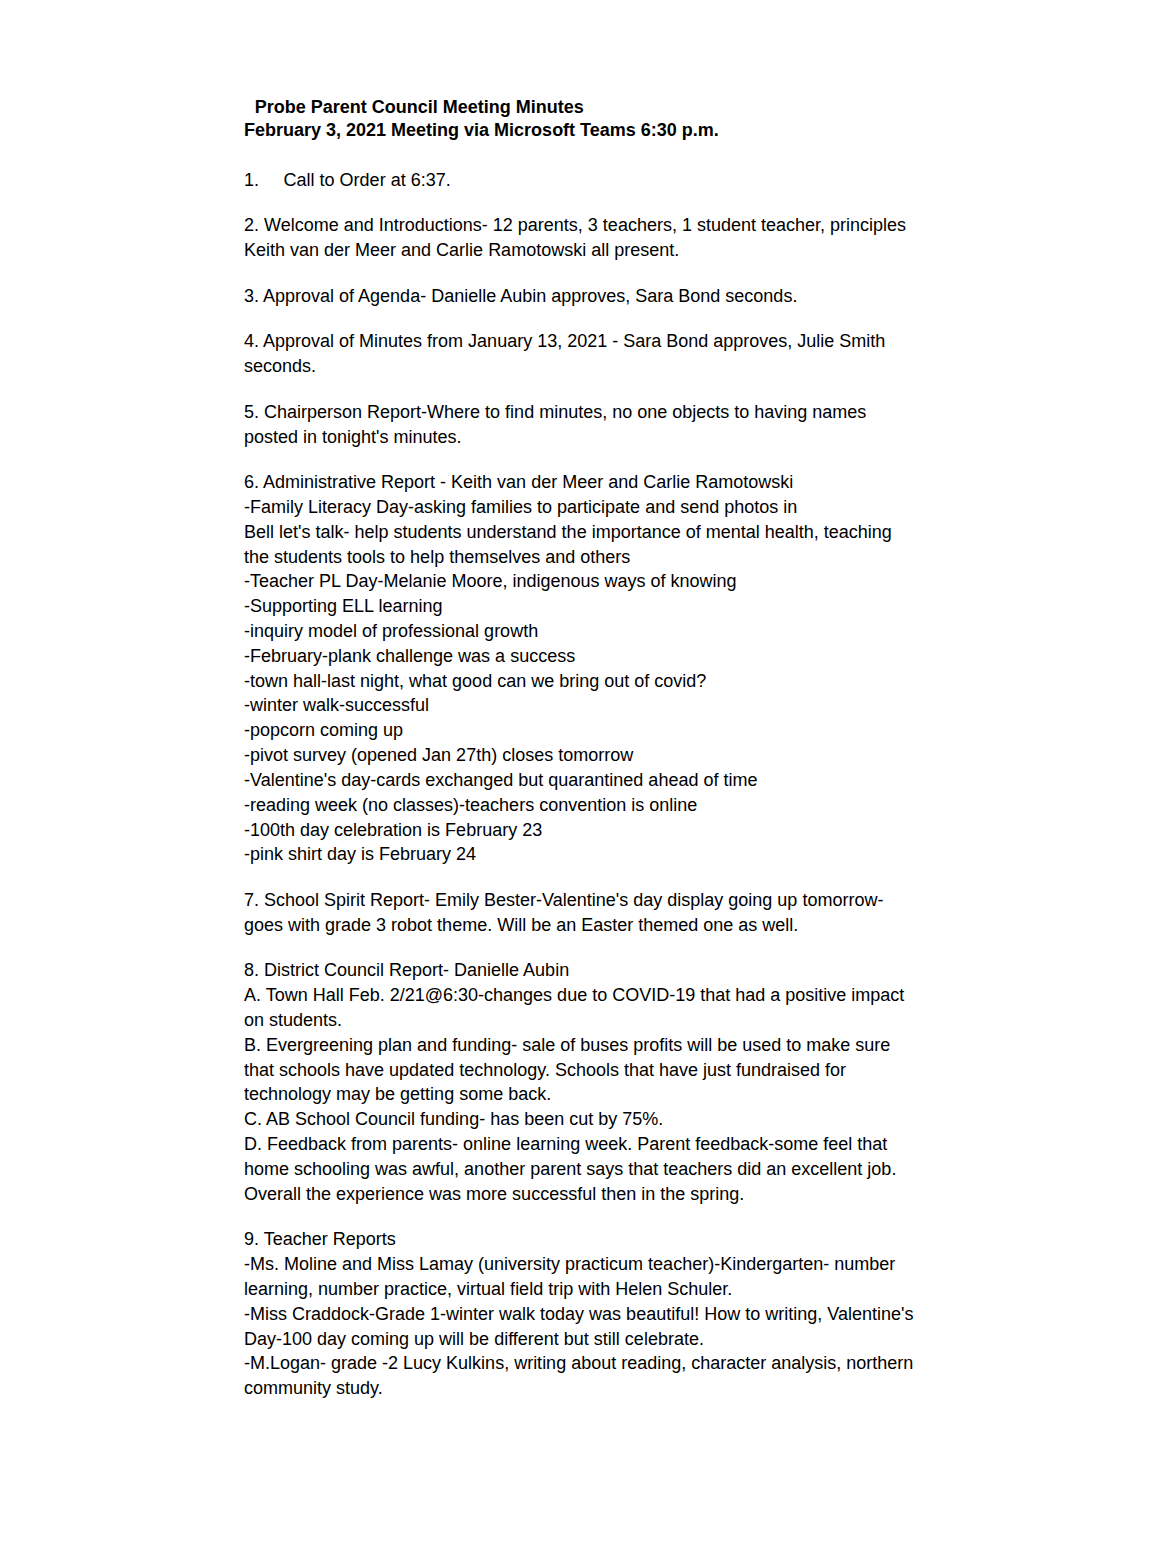Probe Parent Council Meeting Minutes
February 3, 2021 Meeting via Microsoft Teams 6:30 p.m.
1. Call to Order at 6:37.
2. Welcome and Introductions- 12 parents, 3 teachers, 1 student teacher, principles Keith van der Meer and Carlie Ramotowski all present.
3. Approval of Agenda- Danielle Aubin approves, Sara Bond seconds.
4. Approval of Minutes from January 13, 2021 - Sara Bond approves, Julie Smith seconds.
5. Chairperson Report-Where to find minutes, no one objects to having names posted in tonight's minutes.
6. Administrative Report - Keith van der Meer and Carlie Ramotowski
-Family Literacy Day-asking families to participate and send photos in
Bell let's talk- help students understand the importance of mental health, teaching the students tools to help themselves and others
-Teacher PL Day-Melanie Moore, indigenous ways of knowing
-Supporting ELL learning
-inquiry model of professional growth
-February-plank challenge was a success
-town hall-last night, what good can we bring out of covid?
-winter walk-successful
-popcorn coming up
-pivot survey (opened Jan 27th) closes tomorrow
-Valentine's day-cards exchanged but quarantined ahead of time
-reading week (no classes)-teachers convention is online
-100th day celebration is February 23
-pink shirt day is February 24
7. School Spirit Report- Emily Bester-Valentine's day display going up tomorrow-goes with grade 3 robot theme. Will be an Easter themed one as well.
8. District Council Report- Danielle Aubin
A. Town Hall Feb. 2/21@6:30-changes due to COVID-19 that had a positive impact on students.
B. Evergreening plan and funding- sale of buses profits will be used to make sure that schools have updated technology. Schools that have just fundraised for technology may be getting some back.
C. AB School Council funding- has been cut by 75%.
D. Feedback from parents- online learning week. Parent feedback-some feel that home schooling was awful, another parent says that teachers did an excellent job. Overall the experience was more successful then in the spring.
9. Teacher Reports
-Ms. Moline and Miss Lamay (university practicum teacher)-Kindergarten- number learning, number practice, virtual field trip with Helen Schuler.
-Miss Craddock-Grade 1-winter walk today was beautiful! How to writing, Valentine's Day-100 day coming up will be different but still celebrate.
-M.Logan- grade -2 Lucy Kulkins, writing about reading, character analysis, northern community study.